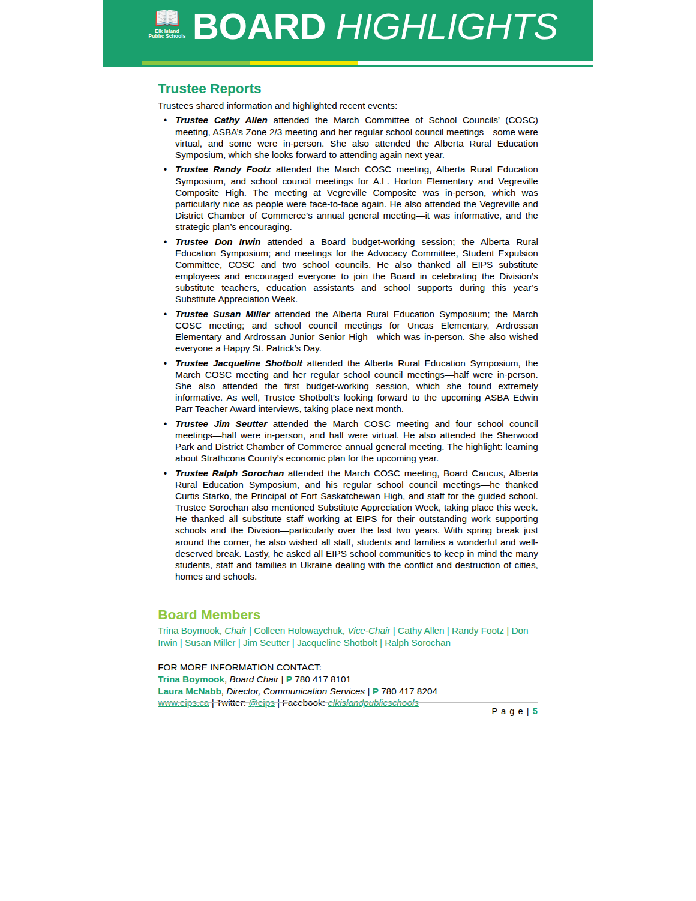📖
Elk Island
Public Schools
BOARD HIGHLIGHTS
Trustee Reports
Trustees shared information and highlighted recent events:
Trustee Cathy Allen attended the March Committee of School Councils’ (COSC) meeting, ASBA’s Zone 2/3 meeting and her regular school council meetings—some were virtual, and some were in-person. She also attended the Alberta Rural Education Symposium, which she looks forward to attending again next year.
Trustee Randy Footz attended the March COSC meeting, Alberta Rural Education Symposium, and school council meetings for A.L. Horton Elementary and Vegreville Composite High. The meeting at Vegreville Composite was in-person, which was particularly nice as people were face-to-face again. He also attended the Vegreville and District Chamber of Commerce’s annual general meeting—it was informative, and the strategic plan’s encouraging.
Trustee Don Irwin attended a Board budget-working session; the Alberta Rural Education Symposium; and meetings for the Advocacy Committee, Student Expulsion Committee, COSC and two school councils. He also thanked all EIPS substitute employees and encouraged everyone to join the Board in celebrating the Division’s substitute teachers, education assistants and school supports during this year’s Substitute Appreciation Week.
Trustee Susan Miller attended the Alberta Rural Education Symposium; the March COSC meeting; and school council meetings for Uncas Elementary, Ardrossan Elementary and Ardrossan Junior Senior High—which was in-person. She also wished everyone a Happy St. Patrick’s Day.
Trustee Jacqueline Shotbolt attended the Alberta Rural Education Symposium, the March COSC meeting and her regular school council meetings—half were in-person. She also attended the first budget-working session, which she found extremely informative. As well, Trustee Shotbolt’s looking forward to the upcoming ASBA Edwin Parr Teacher Award interviews, taking place next month.
Trustee Jim Seutter attended the March COSC meeting and four school council meetings—half were in-person, and half were virtual. He also attended the Sherwood Park and District Chamber of Commerce annual general meeting. The highlight: learning about Strathcona County’s economic plan for the upcoming year.
Trustee Ralph Sorochan attended the March COSC meeting, Board Caucus, Alberta Rural Education Symposium, and his regular school council meetings—he thanked Curtis Starko, the Principal of Fort Saskatchewan High, and staff for the guided school. Trustee Sorochan also mentioned Substitute Appreciation Week, taking place this week. He thanked all substitute staff working at EIPS for their outstanding work supporting schools and the Division—particularly over the last two years. With spring break just around the corner, he also wished all staff, students and families a wonderful and well-deserved break. Lastly, he asked all EIPS school communities to keep in mind the many students, staff and families in Ukraine dealing with the conflict and destruction of cities, homes and schools.
Board Members
Trina Boymook, Chair | Colleen Holowaychuk, Vice-Chair | Cathy Allen | Randy Footz | Don Irwin | Susan Miller | Jim Seutter | Jacqueline Shotbolt | Ralph Sorochan
FOR MORE INFORMATION CONTACT:
Trina Boymook, Board Chair | P 780 417 8101
Laura McNabb, Director, Communication Services | P 780 417 8204
www.eips.ca | Twitter: @eips | Facebook: elkislandpublicschools
P a g e | 5